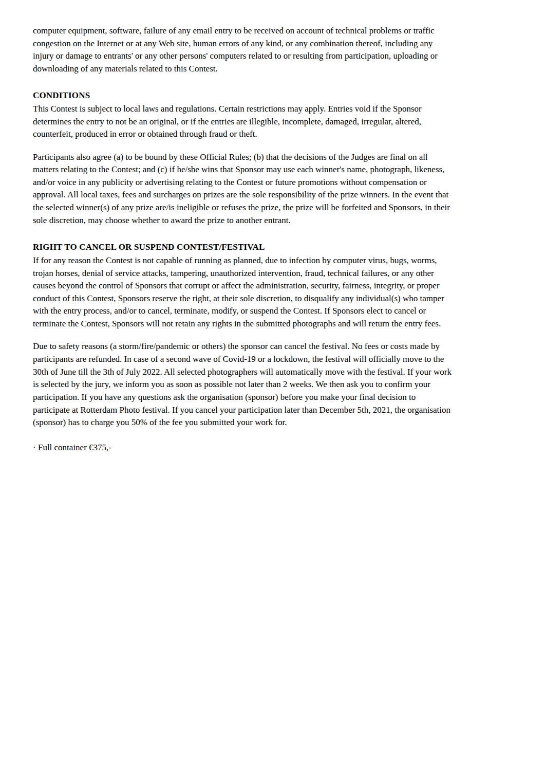computer equipment, software, failure of any email entry to be received on account of technical problems or traffic congestion on the Internet or at any Web site, human errors of any kind, or any combination thereof, including any injury or damage to entrants' or any other persons' computers related to or resulting from participation, uploading or downloading of any materials related to this Contest.
CONDITIONS
This Contest is subject to local laws and regulations. Certain restrictions may apply. Entries void if the Sponsor determines the entry to not be an original, or if the entries are illegible, incomplete, damaged, irregular, altered, counterfeit, produced in error or obtained through fraud or theft.
Participants also agree (a) to be bound by these Official Rules; (b) that the decisions of the Judges are final on all matters relating to the Contest; and (c) if he/she wins that Sponsor may use each winner's name, photograph, likeness, and/or voice in any publicity or advertising relating to the Contest or future promotions without compensation or approval. All local taxes, fees and surcharges on prizes are the sole responsibility of the prize winners. In the event that the selected winner(s) of any prize are/is ineligible or refuses the prize, the prize will be forfeited and Sponsors, in their sole discretion, may choose whether to award the prize to another entrant.
RIGHT TO CANCEL OR SUSPEND CONTEST/FESTIVAL
If for any reason the Contest is not capable of running as planned, due to infection by computer virus, bugs, worms, trojan horses, denial of service attacks, tampering, unauthorized intervention, fraud, technical failures, or any other causes beyond the control of Sponsors that corrupt or affect the administration, security, fairness, integrity, or proper conduct of this Contest, Sponsors reserve the right, at their sole discretion, to disqualify any individual(s) who tamper with the entry process, and/or to cancel, terminate, modify, or suspend the Contest. If Sponsors elect to cancel or terminate the Contest, Sponsors will not retain any rights in the submitted photographs and will return the entry fees.
Due to safety reasons (a storm/fire/pandemic or others) the sponsor can cancel the festival. No fees or costs made by participants are refunded. In case of a second wave of Covid-19 or a lockdown, the festival will officially move to the 30th of June till the 3th of July 2022. All selected photographers will automatically move with the festival. If your work is selected by the jury, we inform you as soon as possible not later than 2 weeks. We then ask you to confirm your participation. If you have any questions ask the organisation (sponsor) before you make your final decision to participate at Rotterdam Photo festival. If you cancel your participation later than December 5th, 2021, the organisation (sponsor) has to charge you 50% of the fee you submitted your work for.
Full container €375,-